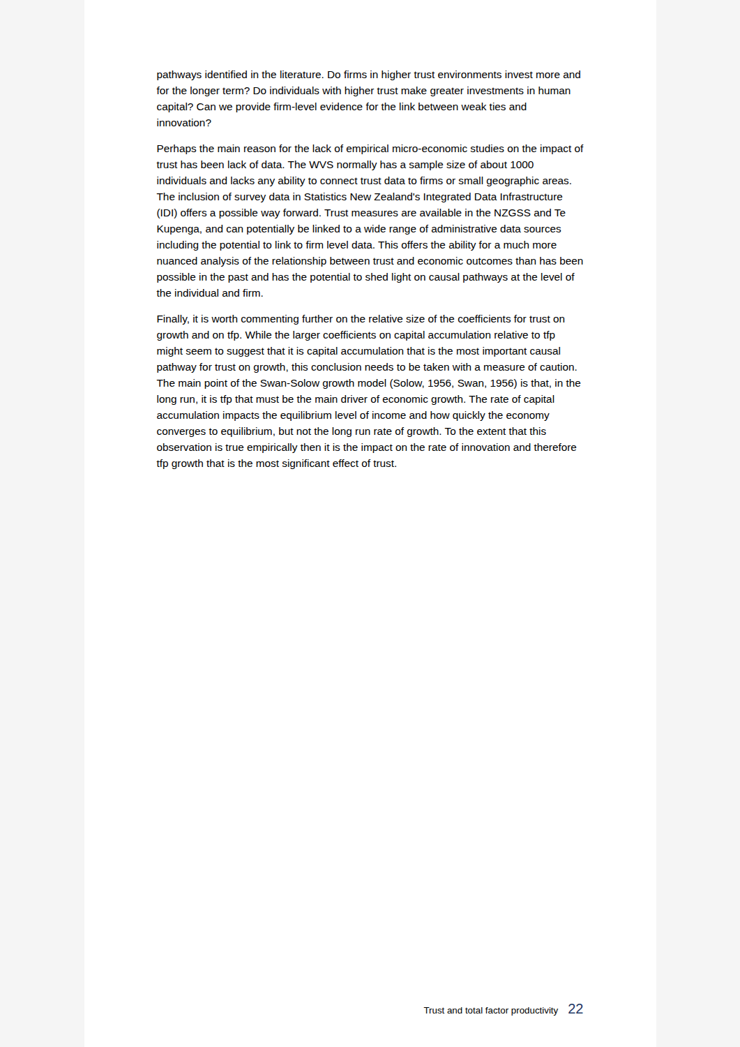pathways identified in the literature. Do firms in higher trust environments invest more and for the longer term? Do individuals with higher trust make greater investments in human capital? Can we provide firm-level evidence for the link between weak ties and innovation?
Perhaps the main reason for the lack of empirical micro-economic studies on the impact of trust has been lack of data. The WVS normally has a sample size of about 1000 individuals and lacks any ability to connect trust data to firms or small geographic areas. The inclusion of survey data in Statistics New Zealand's Integrated Data Infrastructure (IDI) offers a possible way forward. Trust measures are available in the NZGSS and Te Kupenga, and can potentially be linked to a wide range of administrative data sources including the potential to link to firm level data. This offers the ability for a much more nuanced analysis of the relationship between trust and economic outcomes than has been possible in the past and has the potential to shed light on causal pathways at the level of the individual and firm.
Finally, it is worth commenting further on the relative size of the coefficients for trust on growth and on tfp. While the larger coefficients on capital accumulation relative to tfp might seem to suggest that it is capital accumulation that is the most important causal pathway for trust on growth, this conclusion needs to be taken with a measure of caution. The main point of the Swan-Solow growth model (Solow, 1956, Swan, 1956) is that, in the long run, it is tfp that must be the main driver of economic growth. The rate of capital accumulation impacts the equilibrium level of income and how quickly the economy converges to equilibrium, but not the long run rate of growth. To the extent that this observation is true empirically then it is the impact on the rate of innovation and therefore tfp growth that is the most significant effect of trust.
Trust and total factor productivity 22